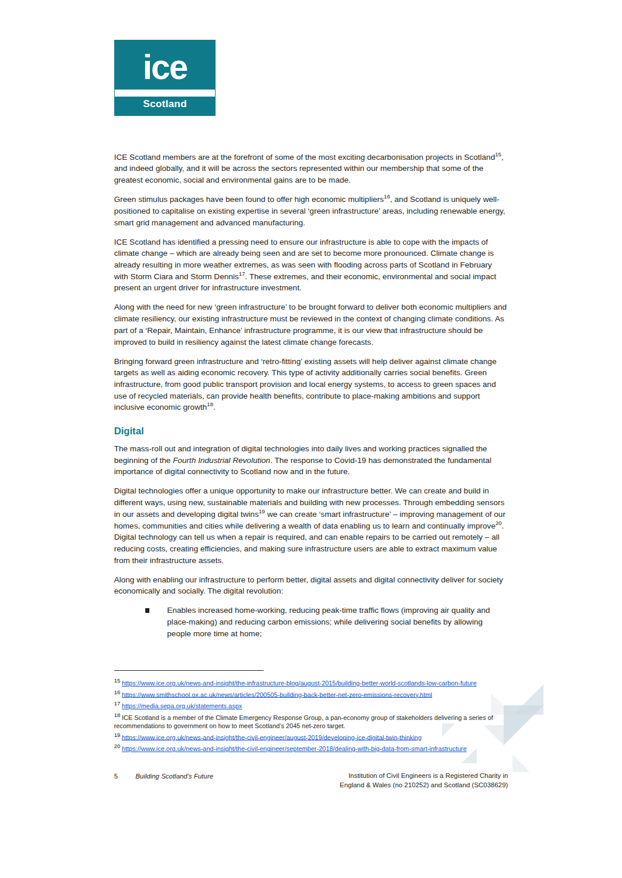ice
Scotland
ICE Scotland members are at the forefront of some of the most exciting decarbonisation projects in Scotland15, and indeed globally, and it will be across the sectors represented within our membership that some of the greatest economic, social and environmental gains are to be made.
Green stimulus packages have been found to offer high economic multipliers16, and Scotland is uniquely well-positioned to capitalise on existing expertise in several ‘green infrastructure’ areas, including renewable energy, smart grid management and advanced manufacturing.
ICE Scotland has identified a pressing need to ensure our infrastructure is able to cope with the impacts of climate change – which are already being seen and are set to become more pronounced. Climate change is already resulting in more weather extremes, as was seen with flooding across parts of Scotland in February with Storm Ciara and Storm Dennis17. These extremes, and their economic, environmental and social impact present an urgent driver for infrastructure investment.
Along with the need for new ‘green infrastructure’ to be brought forward to deliver both economic multipliers and climate resiliency, our existing infrastructure must be reviewed in the context of changing climate conditions. As part of a ‘Repair, Maintain, Enhance’ infrastructure programme, it is our view that infrastructure should be improved to build in resiliency against the latest climate change forecasts.
Bringing forward green infrastructure and ‘retro-fitting’ existing assets will help deliver against climate change targets as well as aiding economic recovery. This type of activity additionally carries social benefits. Green infrastructure, from good public transport provision and local energy systems, to access to green spaces and use of recycled materials, can provide health benefits, contribute to place-making ambitions and support inclusive economic growth18.
Digital
The mass-roll out and integration of digital technologies into daily lives and working practices signalled the beginning of the Fourth Industrial Revolution. The response to Covid-19 has demonstrated the fundamental importance of digital connectivity to Scotland now and in the future.
Digital technologies offer a unique opportunity to make our infrastructure better. We can create and build in different ways, using new, sustainable materials and building with new processes. Through embedding sensors in our assets and developing digital twins19 we can create ‘smart infrastructure’ – improving management of our homes, communities and cities while delivering a wealth of data enabling us to learn and continually improve20. Digital technology can tell us when a repair is required, and can enable repairs to be carried out remotely – all reducing costs, creating efficiencies, and making sure infrastructure users are able to extract maximum value from their infrastructure assets.
Along with enabling our infrastructure to perform better, digital assets and digital connectivity deliver for society economically and socially. The digital revolution:
Enables increased home-working, reducing peak-time traffic flows (improving air quality and place-making) and reducing carbon emissions; while delivering social benefits by allowing people more time at home;
https://www.ice.org.uk/news-and-insight/the-infrastructure-blog/august-2015/building-better-world-scotlands-low-carbon-future
https://www.smithschool.ox.ac.uk/news/articles/200505-building-back-better-net-zero-emissions-recovery.html
https://media.sepa.org.uk/statements.aspx
ICE Scotland is a member of the Climate Emergency Response Group, a pan-economy group of stakeholders delivering a series of recommendations to government on how to meet Scotland’s 2045 net-zero target.
https://www.ice.org.uk/news-and-insight/the-civil-engineer/august-2019/developing-ice-digital-twin-thinking
https://www.ice.org.uk/news-and-insight/the-civil-engineer/september-2018/dealing-with-big-data-from-smart-infrastructure
5 Building Scotland’s Future
Institution of Civil Engineers is a Registered Charity in
England & Wales (no 210252) and Scotland (SC038629)